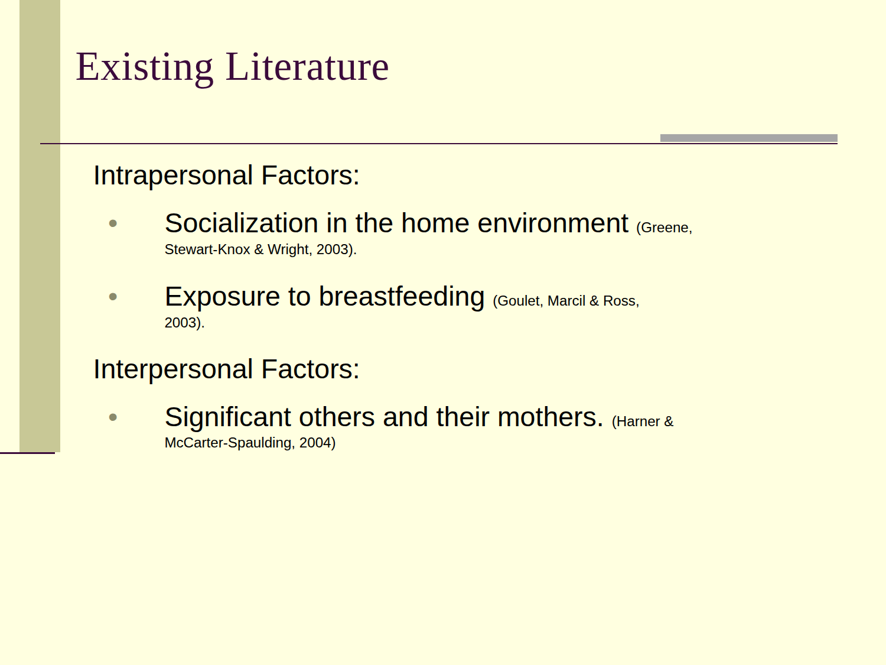Existing Literature
Intrapersonal Factors:
Socialization in the home environment (Greene, Stewart-Knox & Wright, 2003).
Exposure to breastfeeding (Goulet, Marcil & Ross, 2003).
Interpersonal Factors:
Significant others and their mothers. (Harner & McCarter-Spaulding, 2004)